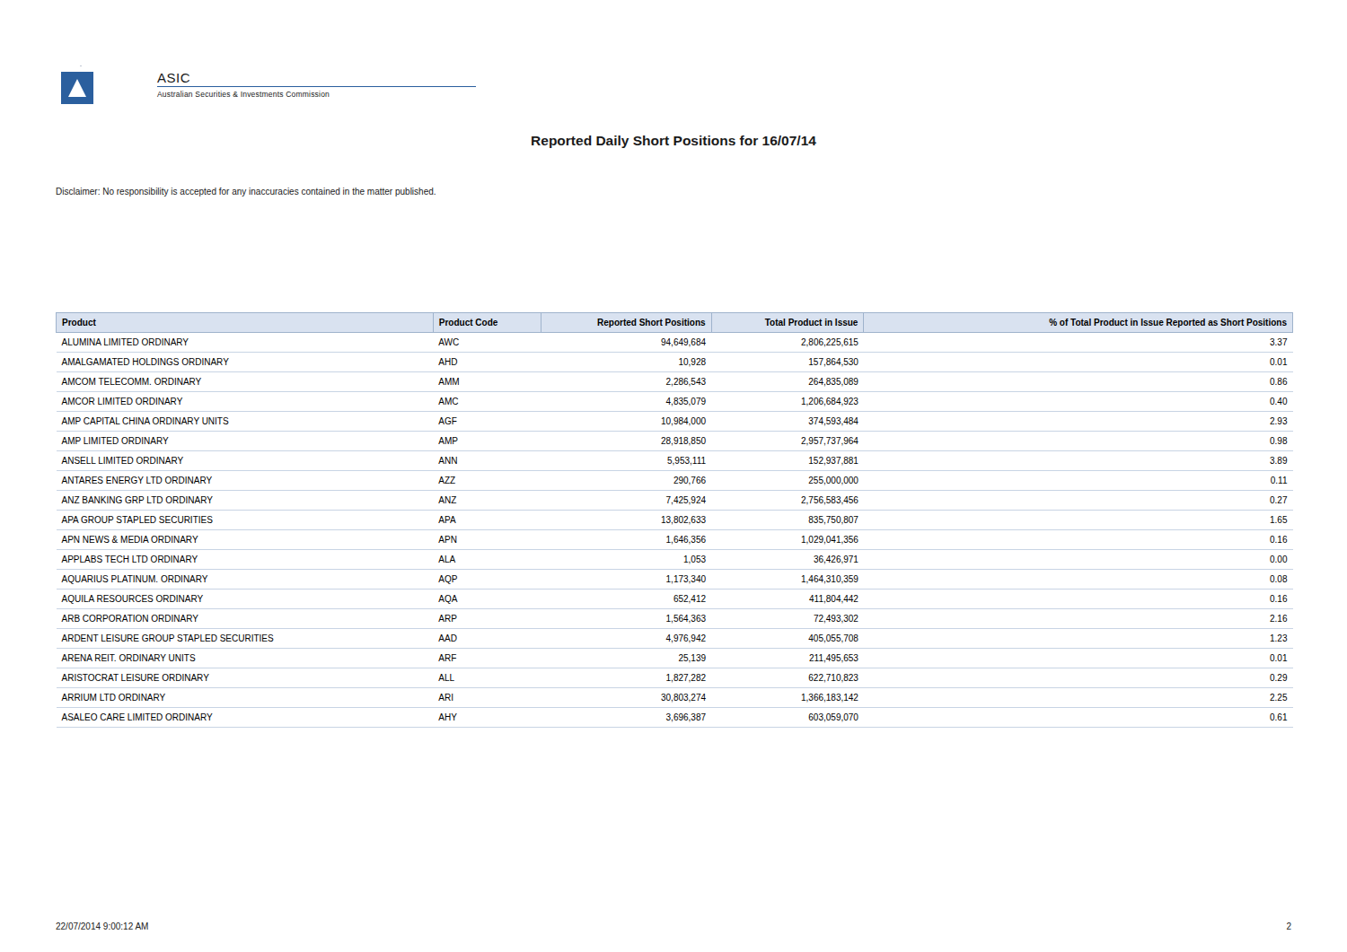ASIC
Australian Securities & Investments Commission
Reported Daily Short Positions for 16/07/14
Disclaimer: No responsibility is accepted for any inaccuracies contained in the matter published.
| Product | Product Code | Reported Short Positions | Total Product in Issue | % of Total Product in Issue Reported as Short Positions |
| --- | --- | --- | --- | --- |
| ALUMINA LIMITED ORDINARY | AWC | 94,649,684 | 2,806,225,615 | 3.37 |
| AMALGAMATED HOLDINGS ORDINARY | AHD | 10,928 | 157,864,530 | 0.01 |
| AMCOM TELECOMM. ORDINARY | AMM | 2,286,543 | 264,835,089 | 0.86 |
| AMCOR LIMITED ORDINARY | AMC | 4,835,079 | 1,206,684,923 | 0.40 |
| AMP CAPITAL CHINA ORDINARY UNITS | AGF | 10,984,000 | 374,593,484 | 2.93 |
| AMP LIMITED ORDINARY | AMP | 28,918,850 | 2,957,737,964 | 0.98 |
| ANSELL LIMITED ORDINARY | ANN | 5,953,111 | 152,937,881 | 3.89 |
| ANTARES ENERGY LTD ORDINARY | AZZ | 290,766 | 255,000,000 | 0.11 |
| ANZ BANKING GRP LTD ORDINARY | ANZ | 7,425,924 | 2,756,583,456 | 0.27 |
| APA GROUP STAPLED SECURITIES | APA | 13,802,633 | 835,750,807 | 1.65 |
| APN NEWS & MEDIA ORDINARY | APN | 1,646,356 | 1,029,041,356 | 0.16 |
| APPLABS TECH LTD ORDINARY | ALA | 1,053 | 36,426,971 | 0.00 |
| AQUARIUS PLATINUM. ORDINARY | AQP | 1,173,340 | 1,464,310,359 | 0.08 |
| AQUILA RESOURCES ORDINARY | AQA | 652,412 | 411,804,442 | 0.16 |
| ARB CORPORATION ORDINARY | ARP | 1,564,363 | 72,493,302 | 2.16 |
| ARDENT LEISURE GROUP STAPLED SECURITIES | AAD | 4,976,942 | 405,055,708 | 1.23 |
| ARENA REIT. ORDINARY UNITS | ARF | 25,139 | 211,495,653 | 0.01 |
| ARISTOCRAT LEISURE ORDINARY | ALL | 1,827,282 | 622,710,823 | 0.29 |
| ARRIUM LTD ORDINARY | ARI | 30,803,274 | 1,366,183,142 | 2.25 |
| ASALEO CARE LIMITED ORDINARY | AHY | 3,696,387 | 603,059,070 | 0.61 |
22/07/2014 9:00:12 AM
2